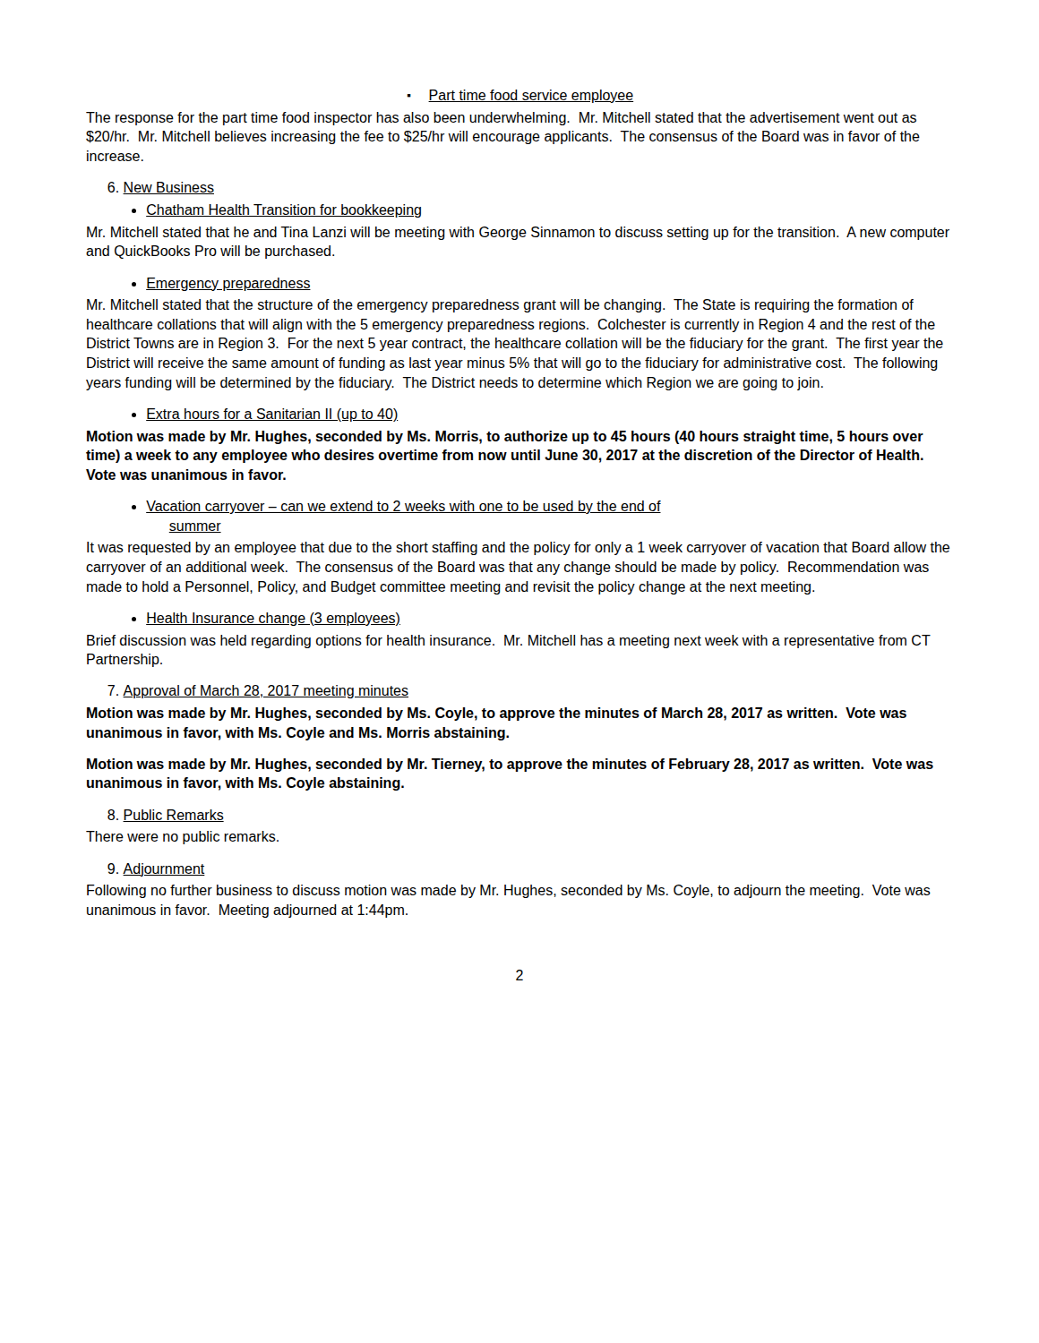▪ Part time food service employee
The response for the part time food inspector has also been underwhelming. Mr. Mitchell stated that the advertisement went out as $20/hr. Mr. Mitchell believes increasing the fee to $25/hr will encourage applicants. The consensus of the Board was in favor of the increase.
New Business
Chatham Health Transition for bookkeeping
Mr. Mitchell stated that he and Tina Lanzi will be meeting with George Sinnamon to discuss setting up for the transition. A new computer and QuickBooks Pro will be purchased.
Emergency preparedness
Mr. Mitchell stated that the structure of the emergency preparedness grant will be changing. The State is requiring the formation of healthcare collations that will align with the 5 emergency preparedness regions. Colchester is currently in Region 4 and the rest of the District Towns are in Region 3. For the next 5 year contract, the healthcare collation will be the fiduciary for the grant. The first year the District will receive the same amount of funding as last year minus 5% that will go to the fiduciary for administrative cost. The following years funding will be determined by the fiduciary. The District needs to determine which Region we are going to join.
Extra hours for a Sanitarian II (up to 40)
Motion was made by Mr. Hughes, seconded by Ms. Morris, to authorize up to 45 hours (40 hours straight time, 5 hours over time) a week to any employee who desires overtime from now until June 30, 2017 at the discretion of the Director of Health. Vote was unanimous in favor.
Vacation carryover – can we extend to 2 weeks with one to be used by the end of
summer
It was requested by an employee that due to the short staffing and the policy for only a 1 week carryover of vacation that Board allow the carryover of an additional week. The consensus of the Board was that any change should be made by policy. Recommendation was made to hold a Personnel, Policy, and Budget committee meeting and revisit the policy change at the next meeting.
Health Insurance change (3 employees)
Brief discussion was held regarding options for health insurance. Mr. Mitchell has a meeting next week with a representative from CT Partnership.
Approval of March 28, 2017 meeting minutes
Motion was made by Mr. Hughes, seconded by Ms. Coyle, to approve the minutes of March 28, 2017 as written. Vote was unanimous in favor, with Ms. Coyle and Ms. Morris abstaining.
Motion was made by Mr. Hughes, seconded by Mr. Tierney, to approve the minutes of February 28, 2017 as written. Vote was unanimous in favor, with Ms. Coyle abstaining.
Public Remarks
There were no public remarks.
Adjournment
Following no further business to discuss motion was made by Mr. Hughes, seconded by Ms. Coyle, to adjourn the meeting. Vote was unanimous in favor. Meeting adjourned at 1:44pm.
2